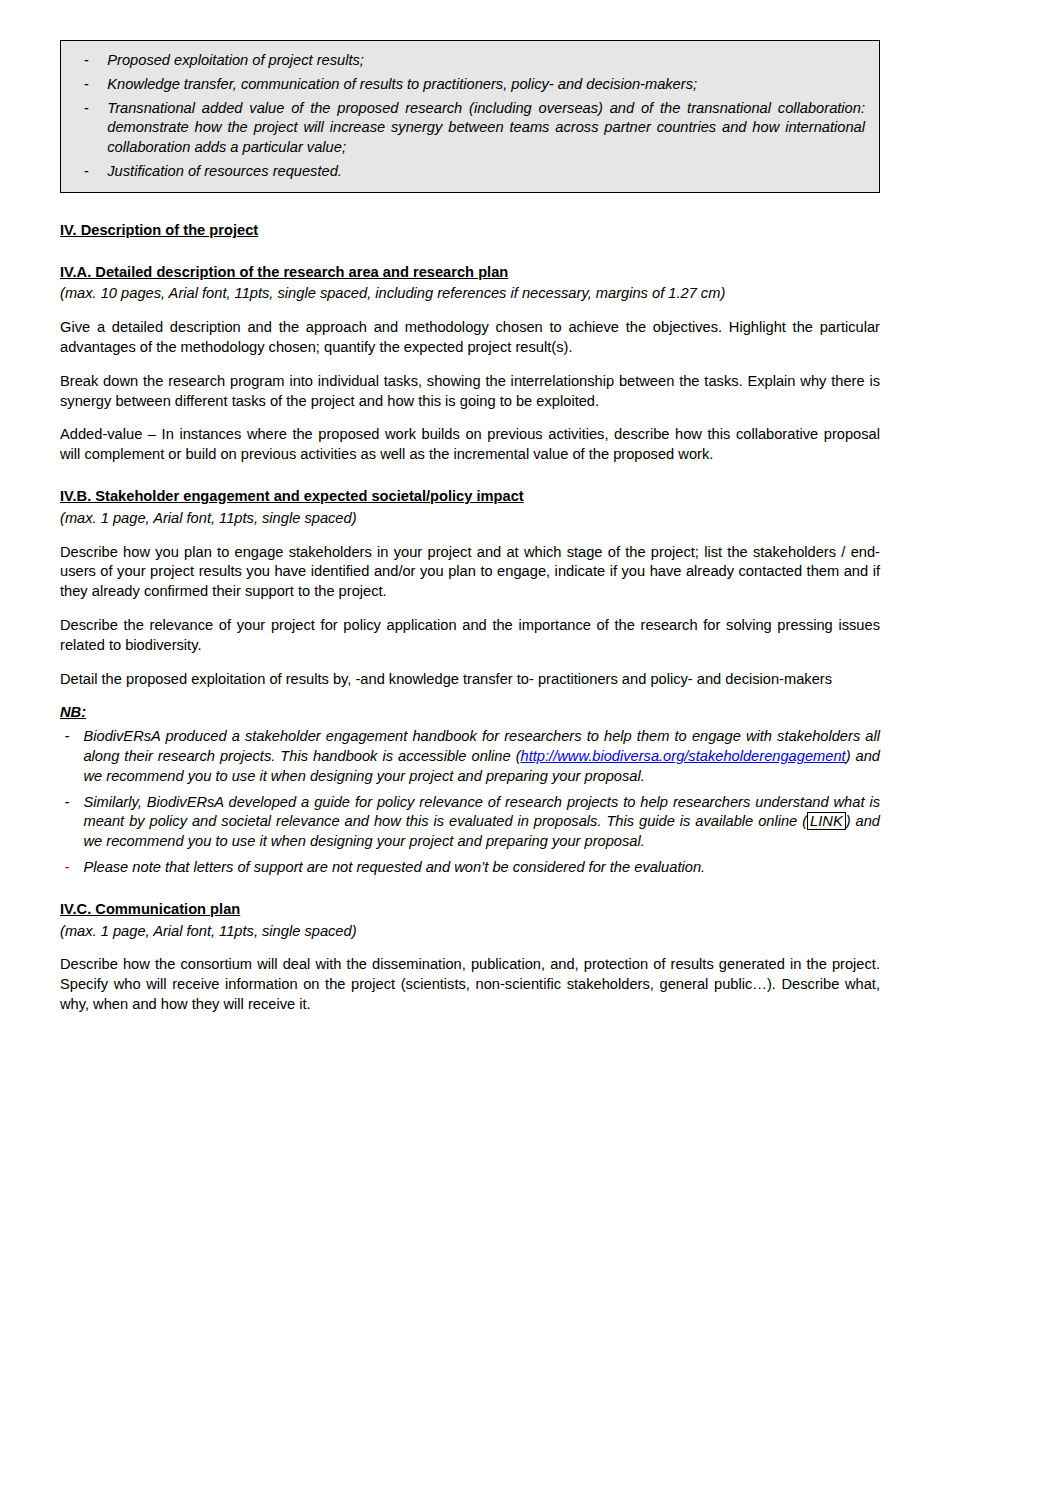Proposed exploitation of project results;
Knowledge transfer, communication of results to practitioners, policy- and decision-makers;
Transnational added value of the proposed research (including overseas) and of the transnational collaboration: demonstrate how the project will increase synergy between teams across partner countries and how international collaboration adds a particular value;
Justification of resources requested.
IV. Description of the project
IV.A. Detailed description of the research area and research plan
(max. 10 pages, Arial font, 11pts, single spaced, including references if necessary, margins of 1.27 cm)
Give a detailed description and the approach and methodology chosen to achieve the objectives. Highlight the particular advantages of the methodology chosen; quantify the expected project result(s).
Break down the research program into individual tasks, showing the interrelationship between the tasks. Explain why there is synergy between different tasks of the project and how this is going to be exploited.
Added-value – In instances where the proposed work builds on previous activities, describe how this collaborative proposal will complement or build on previous activities as well as the incremental value of the proposed work.
IV.B. Stakeholder engagement and expected societal/policy impact
(max. 1 page, Arial font, 11pts, single spaced)
Describe how you plan to engage stakeholders in your project and at which stage of the project; list the stakeholders / end-users of your project results you have identified and/or you plan to engage, indicate if you have already contacted them and if they already confirmed their support to the project.
Describe the relevance of your project for policy application and the importance of the research for solving pressing issues related to biodiversity.
Detail the proposed exploitation of results by, -and knowledge transfer to- practitioners and policy- and decision-makers
NB:
BiodivERsA produced a stakeholder engagement handbook for researchers to help them to engage with stakeholders all along their research projects. This handbook is accessible online (http://www.biodiversa.org/stakeholderengagement) and we recommend you to use it when designing your project and preparing your proposal.
Similarly, BiodivERsA developed a guide for policy relevance of research projects to help researchers understand what is meant by policy and societal relevance and how this is evaluated in proposals. This guide is available online (LINK) and we recommend you to use it when designing your project and preparing your proposal.
Please note that letters of support are not requested and won’t be considered for the evaluation.
IV.C. Communication plan
(max. 1 page, Arial font, 11pts, single spaced)
Describe how the consortium will deal with the dissemination, publication, and, protection of results generated in the project. Specify who will receive information on the project (scientists, non-scientific stakeholders, general public…). Describe what, why, when and how they will receive it.